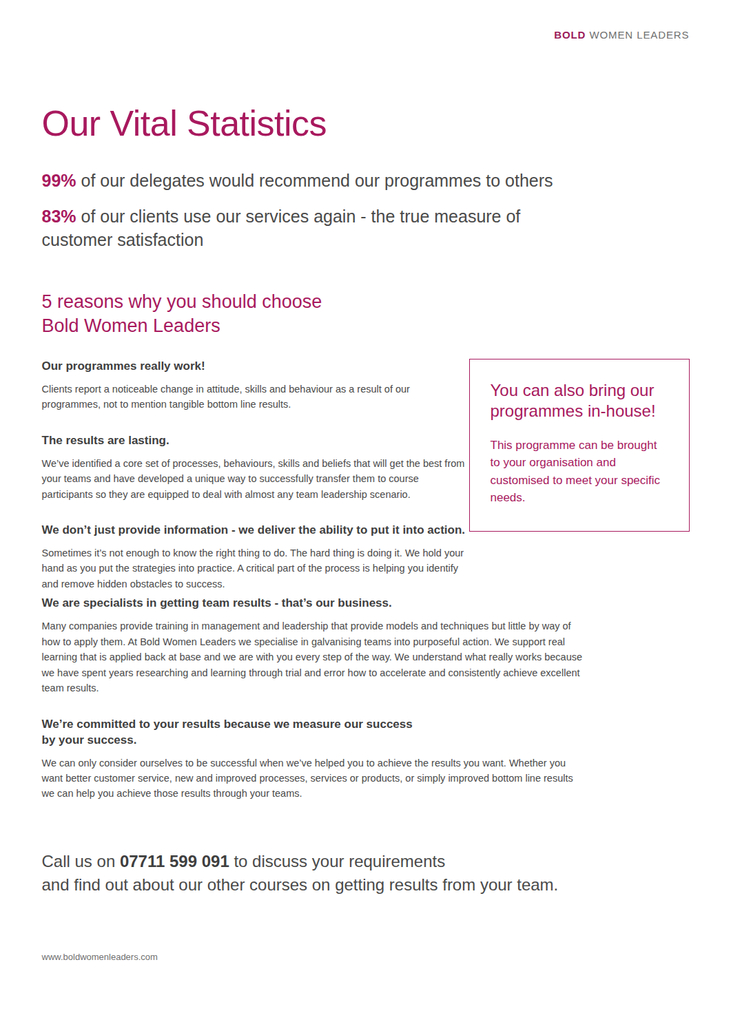BOLD WOMEN LEADERS
Our Vital Statistics
99% of our delegates would recommend our programmes to others
83% of our clients use our services again - the true measure of customer satisfaction
5 reasons why you should choose
Bold Women Leaders
You can also bring our programmes in-house!
This programme can be brought to your organisation and customised to meet your specific needs.
Our programmes really work!
Clients report a noticeable change in attitude, skills and behaviour as a result of our programmes, not to mention tangible bottom line results.
The results are lasting.
We’ve identified a core set of processes, behaviours, skills and beliefs that will get the best from your teams and have developed a unique way to successfully transfer them to course participants so they are equipped to deal with almost any team leadership scenario.
We don’t just provide information - we deliver the ability to put it into action.
Sometimes it’s not enough to know the right thing to do. The hard thing is doing it. We hold your hand as you put the strategies into practice. A critical part of the process is helping you identify and remove hidden obstacles to success.
We are specialists in getting team results - that’s our business.
Many companies provide training in management and leadership that provide models and techniques but little by way of how to apply them. At Bold Women Leaders we specialise in galvanising teams into purposeful action. We support real learning that is applied back at base and we are with you every step of the way. We understand what really works because we have spent years researching and learning through trial and error how to accelerate and consistently achieve excellent team results.
We’re committed to your results because we measure our success
by your success.
We can only consider ourselves to be successful when we’ve helped you to achieve the results you want. Whether you want better customer service, new and improved processes, services or products, or simply improved bottom line results we can help you achieve those results through your teams.
Call us on 07711 599 091 to discuss your requirements
and find out about our other courses on getting results from your team.
www.boldwomenleaders.com